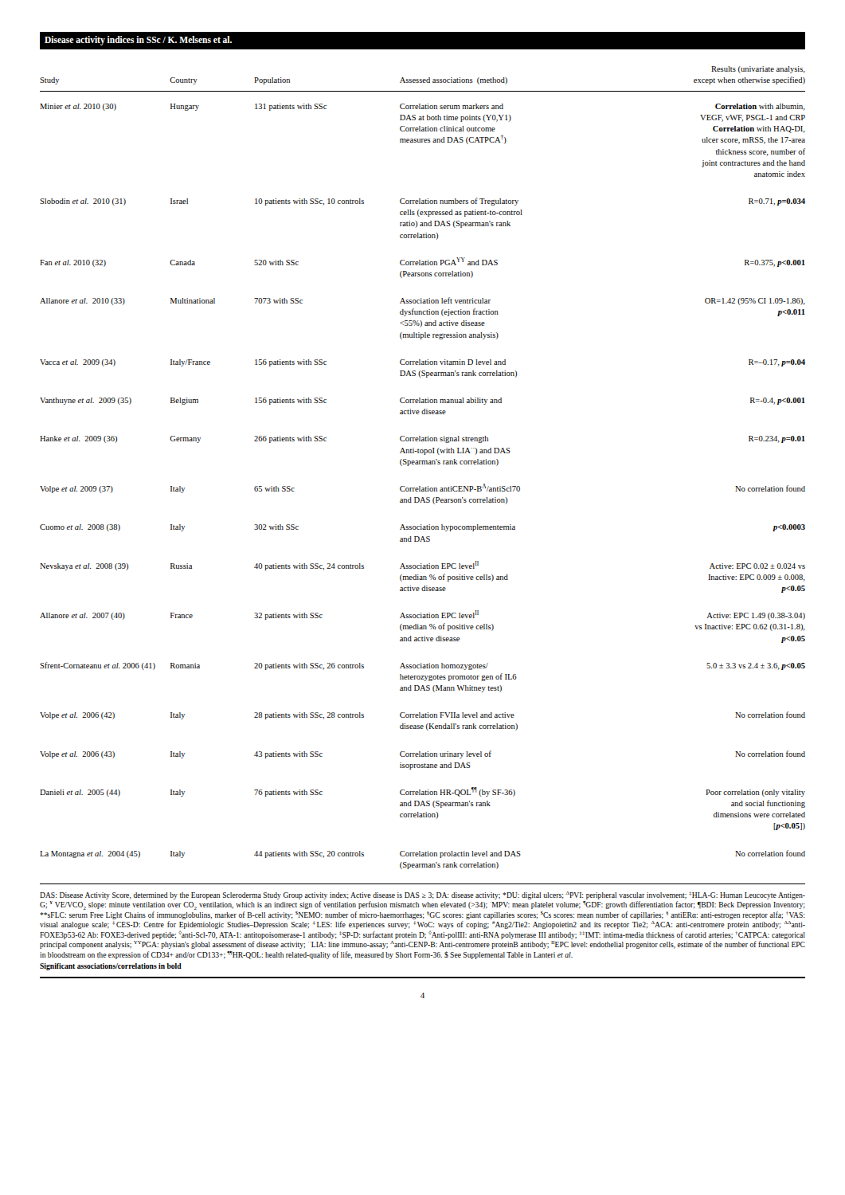Disease activity indices in SSc / K. Melsens et al.
| Study | Country | Population | Assessed associations (method) | Results (univariate analysis, except when otherwise specified) |
| --- | --- | --- | --- | --- |
| Minier et al. 2010 (30) | Hungary | 131 patients with SSc | Correlation serum markers and DAS at both time points (Y0,Y1) Correlation clinical outcome measures and DAS (CATPCA † ) | Correlation with albumin, VEGF, vWF, PSGL-1 and CRP Correlation with HAQ-DI, ulcer score, mRSS, the 17-area thickness score, number of joint contractures and the hand anatomic index |
| Slobodin et al. 2010 (31) | Israel | 10 patients with SSc, 10 controls | Correlation numbers of Tregulatory cells (expressed as patient-to-control ratio) and DAS (Spearman's rank correlation) | R=0.71, p =0.034 |
| Fan et al. 2010 (32) | Canada | 520 with SSc | Correlation PGA ΥΥ and DAS (Pearsons correlation) | R=0.375, p <0.001 |
| Allanore et al. 2010 (33) | Multinational | 7073 with SSc | Association left ventricular dysfunction (ejection fraction <55%) and active disease (multiple regression analysis) | OR=1.42 (95% CI 1.09-1.86), p <0.011 |
| Vacca et al. 2009 (34) | Italy/France | 156 patients with SSc | Correlation vitamin D level and DAS (Spearman's rank correlation) | R=–0.17, p =0.04 |
| Vanthuyne et al. 2009 (35) | Belgium | 156 patients with SSc | Correlation manual ability and active disease | R=-0.4, p <0.001 |
| Hanke et al. 2009 (36) | Germany | 266 patients with SSc | Correlation signal strength Anti-topoI (with LIA ·· ) and DAS (Spearman's rank correlation) | R=0.234, p =0.01 |
| Volpe et al. 2009 (37) | Italy | 65 with SSc | Correlation antiCENP-B Λ /antiScl70 and DAS (Pearson's correlation) | No correlation found |
| Cuomo et al. 2008 (38) | Italy | 302 with SSc | Association hypocomplementemia and DAS | p <0.0003 |
| Nevskaya et al. 2008 (39) | Russia | 40 patients with SSc, 24 controls | Association EPC level II (median % of positive cells) and active disease | Active: EPC 0.02 ± 0.024 vs Inactive: EPC 0.009 ± 0.008, p <0.05 |
| Allanore et al. 2007 (40) | France | 32 patients with SSc | Association EPC level II (median % of positive cells) and active disease | Active: EPC 1.49 (0.38-3.04) vs Inactive: EPC 0.62 (0.31-1.8), p <0.05 |
| Sfrent-Cornateanu et al. 2006 (41) | Romania | 20 patients with SSc, 26 controls | Association homozygotes/ heterozygotes promotor gen of IL6 and DAS (Mann Whitney test) | 5.0 ± 3.3 vs 2.4 ± 3.6, p <0.05 |
| Volpe et al. 2006 (42) | Italy | 28 patients with SSc, 28 controls | Correlation FVIIa level and active disease (Kendall's rank correlation) | No correlation found |
| Volpe et al. 2006 (43) | Italy | 43 patients with SSc | Correlation urinary level of isoprostane and DAS | No correlation found |
| Danieli et al. 2005 (44) | Italy | 76 patients with SSc | Correlation HR-QOL ¶¶ (by SF-36) and DAS (Spearman's rank correlation) | Poor correlation (only vitality and social functioning dimensions were correlated [ p <0.05 ]) |
| La Montagna et al. 2004 (45) | Italy | 44 patients with SSc, 20 controls | Correlation prolactin level and DAS (Spearman's rank correlation) | No correlation found |
DAS: Disease Activity Score, determined by the European Scleroderma Study Group activity index; Active disease is DAS ≥ 3; DA: disease activity; *DU: digital ulcers; ΔPVI: peripheral vascular involvement; ‡HLA-G: Human Leucocyte Antigen-G; ¥ VE/VCO2 slope: minute ventilation over CO2 ventilation, which is an indirect sign of ventilation perfusion mismatch when elevated (>34); ·MPV: mean platelet volume; ¶GDF: growth differentiation factor; ¶BDI: Beck Depression Inventory; **sFLC: serum Free Light Chains of immunoglobulins, marker of B-cell activity; $NEMO: number of micro-haemorrhages; §GC scores: giant capillaries scores; $Cs scores: mean number of capillaries; § antiERα: anti-estrogen receptor alfa; †VAS: visual analogue scale; ‡CES-D: Centre for Epidemiologic Studies–Depression Scale; ‡LES: life experiences survey; ‡WoC: ways of coping; #Ang2/Tie2: Angiopoietin2 and its receptor Tie2; ΔACA: anti-centromere protein antibody; ΔΔanti-FOXE3p53-62 Ab: FOXE3-derived peptide; ◊anti-Scl-70, ATA-1: antitopoisomerase-1 antibody; ‡SP-D: surfactant protein D; ◊Anti-polIII: anti-RNA polymerase III antibody; ‡‡IMT: intima-media thickness of carotid arteries; †CATPCA: categorical principal component analysis; ΥΥPGA: physian's global assessment of disease activity; ··LIA: line immuno-assay; Λanti-CENP-B: Anti-centromere proteinB antibody; IIEPC level: endothelial progenitor cells, estimate of the number of functional EPC in bloodstream on the expression of CD34+ and/or CD133+; ¶¶HR-QOL: health related-quality of life, measured by Short Form-36. $ See Supplemental Table in Lanteri et al. Significant associations/correlations in bold
4